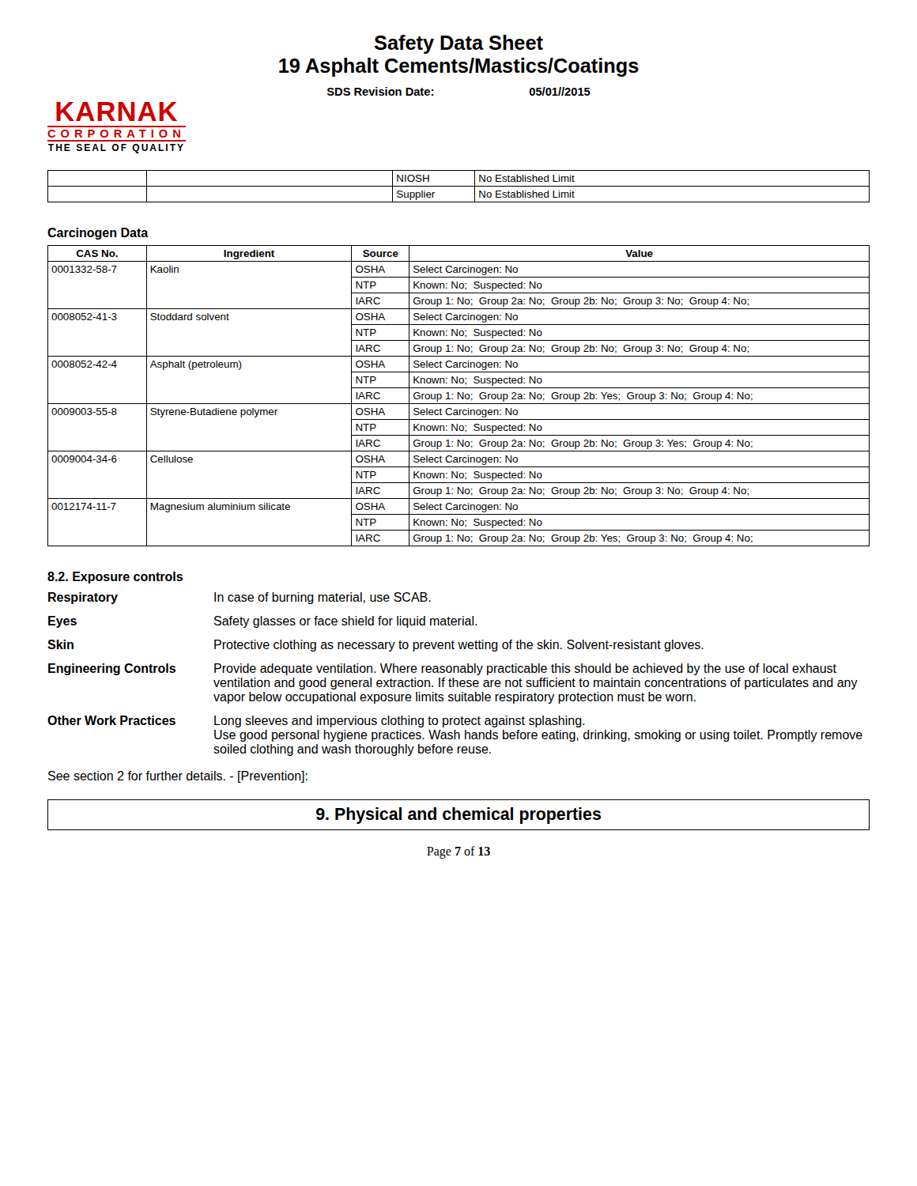Safety Data Sheet
19 Asphalt Cements/Mastics/Coatings
SDS Revision Date: 05/01//2015
KARNAK CORPORATION THE SEAL OF QUALITY
| | | NIOSH | No Established Limit |
| | | Supplier | No Established Limit |
Carcinogen Data
| CAS No. | Ingredient | Source | Value |
| --- | --- | --- | --- |
| 0001332-58-7 | Kaolin | OSHA | Select Carcinogen: No |
| NTP | Known: No; Suspected: No |
| IARC | Group 1: No; Group 2a: No; Group 2b: No; Group 3: No; Group 4: No; |
| 0008052-41-3 | Stoddard solvent | OSHA | Select Carcinogen: No |
| NTP | Known: No; Suspected: No |
| IARC | Group 1: No; Group 2a: No; Group 2b: No; Group 3: No; Group 4: No; |
| 0008052-42-4 | Asphalt (petroleum) | OSHA | Select Carcinogen: No |
| NTP | Known: No; Suspected: No |
| IARC | Group 1: No; Group 2a: No; Group 2b: Yes; Group 3: No; Group 4: No; |
| 0009003-55-8 | Styrene-Butadiene polymer | OSHA | Select Carcinogen: No |
| NTP | Known: No; Suspected: No |
| IARC | Group 1: No; Group 2a: No; Group 2b: No; Group 3: Yes; Group 4: No; |
| 0009004-34-6 | Cellulose | OSHA | Select Carcinogen: No |
| NTP | Known: No; Suspected: No |
| IARC | Group 1: No; Group 2a: No; Group 2b: No; Group 3: No; Group 4: No; |
| 0012174-11-7 | Magnesium aluminium silicate | OSHA | Select Carcinogen: No |
| NTP | Known: No; Suspected: No |
| IARC | Group 1: No; Group 2a: No; Group 2b: Yes; Group 3: No; Group 4: No; |
8.2. Exposure controls
| Respiratory | In case of burning material, use SCAB. |
| Eyes | Safety glasses or face shield for liquid material. |
| Skin | Protective clothing as necessary to prevent wetting of the skin. Solvent-resistant gloves. |
| Engineering Controls | Provide adequate ventilation. Where reasonably practicable this should be achieved by the use of local exhaust ventilation and good general extraction. If these are not sufficient to maintain concentrations of particulates and any vapor below occupational exposure limits suitable respiratory protection must be worn. |
| Other Work Practices | Long sleeves and impervious clothing to protect against splashing. Use good personal hygiene practices. Wash hands before eating, drinking, smoking or using toilet. Promptly remove soiled clothing and wash thoroughly before reuse. |
See section 2 for further details. - [Prevention]:
9. Physical and chemical properties
Page 7 of 13